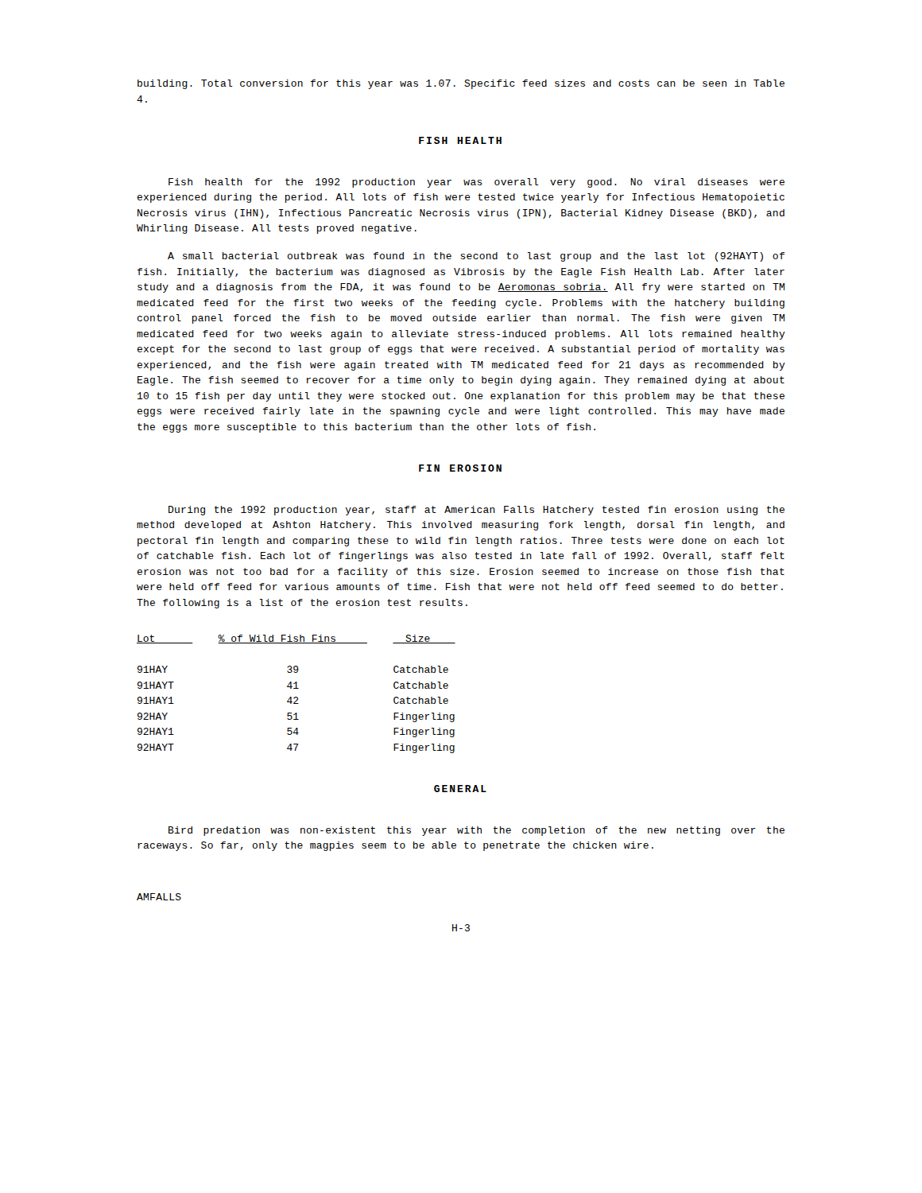building. Total conversion for this year was 1.07. Specific feed sizes and costs can be seen in Table 4.
FISH HEALTH
Fish health for the 1992 production year was overall very good. No viral diseases were experienced during the period. All lots of fish were tested twice yearly for Infectious Hematopoietic Necrosis virus (IHN), Infectious Pancreatic Necrosis virus (IPN), Bacterial Kidney Disease (BKD), and Whirling Disease. All tests proved negative.
A small bacterial outbreak was found in the second to last group and the last lot (92HAYT) of fish. Initially, the bacterium was diagnosed as Vibrosis by the Eagle Fish Health Lab. After later study and a diagnosis from the FDA, it was found to be Aeromonas sobria. All fry were started on TM medicated feed for the first two weeks of the feeding cycle. Problems with the hatchery building control panel forced the fish to be moved outside earlier than normal. The fish were given TM medicated feed for two weeks again to alleviate stress-induced problems. All lots remained healthy except for the second to last group of eggs that were received. A substantial period of mortality was experienced, and the fish were again treated with TM medicated feed for 21 days as recommended by Eagle. The fish seemed to recover for a time only to begin dying again. They remained dying at about 10 to 15 fish per day until they were stocked out. One explanation for this problem may be that these eggs were received fairly late in the spawning cycle and were light controlled. This may have made the eggs more susceptible to this bacterium than the other lots of fish.
FIN EROSION
During the 1992 production year, staff at American Falls Hatchery tested fin erosion using the method developed at Ashton Hatchery. This involved measuring fork length, dorsal fin length, and pectoral fin length and comparing these to wild fin length ratios. Three tests were done on each lot of catchable fish. Each lot of fingerlings was also tested in late fall of 1992. Overall, staff felt erosion was not too bad for a facility of this size. Erosion seemed to increase on those fish that were held off feed for various amounts of time. Fish that were not held off feed seemed to do better. The following is a list of the erosion test results.
| Lot | % of Wild Fish Fins | Size |
| --- | --- | --- |
| 91HAY | 39 | Catchable |
| 91HAYT | 41 | Catchable |
| 91HAY1 | 42 | Catchable |
| 92HAY | 51 | Fingerling |
| 92HAY1 | 54 | Fingerling |
| 92HAYT | 47 | Fingerling |
GENERAL
Bird predation was non-existent this year with the completion of the new netting over the raceways. So far, only the magpies seem to be able to penetrate the chicken wire.
AMFALLS
H-3